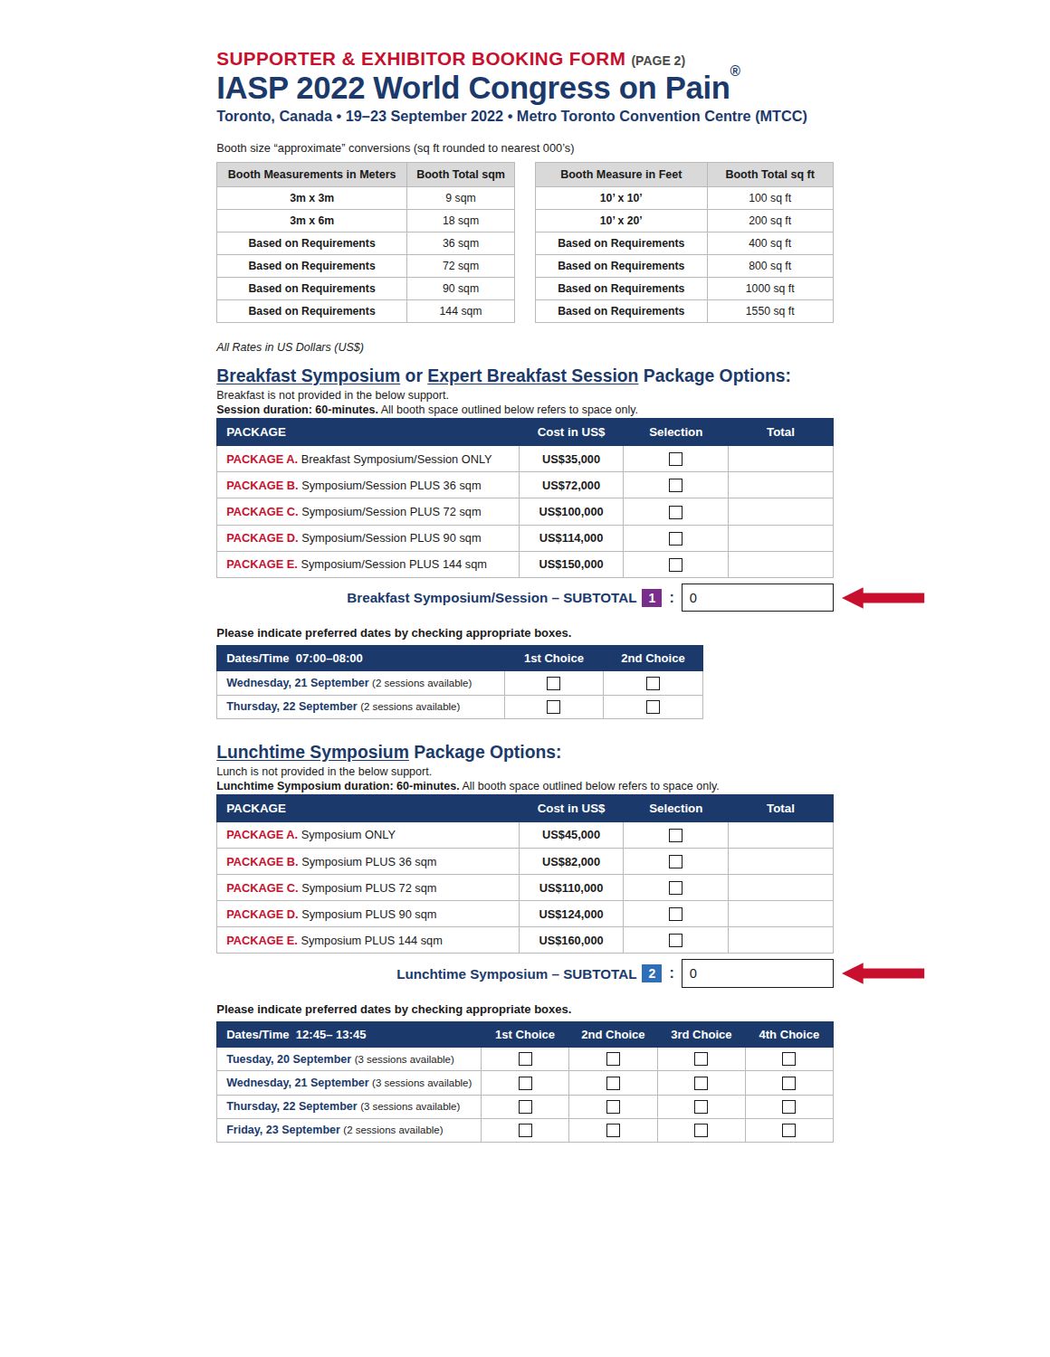Supporter & Exhibitor Booking Form (PAGE 2)
IASP 2022 World Congress on Pain®
Toronto, Canada • 19–23 September 2022 • Metro Toronto Convention Centre (MTCC)
Booth size “approximate” conversions (sq ft rounded to nearest 000’s)
| Booth Measurements in Meters | Booth Total sqm |
| --- | --- |
| 3m x 3m | 9 sqm |
| 3m x 6m | 18 sqm |
| Based on Requirements | 36 sqm |
| Based on Requirements | 72 sqm |
| Based on Requirements | 90 sqm |
| Based on Requirements | 144 sqm |
| Booth Measure in Feet | Booth Total sq ft |
| --- | --- |
| 10’ x 10’ | 100 sq ft |
| 10’ x 20’ | 200 sq ft |
| Based on Requirements | 400 sq ft |
| Based on Requirements | 800 sq ft |
| Based on Requirements | 1000 sq ft |
| Based on Requirements | 1550 sq ft |
All Rates in US Dollars (US$)
Breakfast Symposium or Expert Breakfast Session Package Options:
Breakfast is not provided in the below support.
Session duration: 60-minutes. All booth space outlined below refers to space only.
| PACKAGE | Cost in US$ | Selection | Total |
| --- | --- | --- | --- |
| PACKAGE A. Breakfast Symposium/Session ONLY | US$35,000 | | |
| PACKAGE B. Symposium/Session PLUS 36 sqm | US$72,000 | | |
| PACKAGE C. Symposium/Session PLUS 72 sqm | US$100,000 | | |
| PACKAGE D. Symposium/Session PLUS 90 sqm | US$114,000 | | |
| PACKAGE E. Symposium/Session PLUS 144 sqm | US$150,000 | | |
Breakfast Symposium/Session – SUBTOTAL 1 :
0
Please indicate preferred dates by checking appropriate boxes.
| Dates/Time 07:00–08:00 | 1st Choice | 2nd Choice |
| --- | --- | --- |
| Wednesday, 21 September (2 sessions available) | | |
| Thursday, 22 September (2 sessions available) | | |
Lunchtime Symposium Package Options:
Lunch is not provided in the below support.
Lunchtime Symposium duration: 60-minutes. All booth space outlined below refers to space only.
| PACKAGE | Cost in US$ | Selection | Total |
| --- | --- | --- | --- |
| PACKAGE A. Symposium ONLY | US$45,000 | | |
| PACKAGE B. Symposium PLUS 36 sqm | US$82,000 | | |
| PACKAGE C. Symposium PLUS 72 sqm | US$110,000 | | |
| PACKAGE D. Symposium PLUS 90 sqm | US$124,000 | | |
| PACKAGE E. Symposium PLUS 144 sqm | US$160,000 | | |
Lunchtime Symposium – SUBTOTAL 2 :
0
Please indicate preferred dates by checking appropriate boxes.
| Dates/Time 12:45– 13:45 | 1st Choice | 2nd Choice | 3rd Choice | 4th Choice |
| --- | --- | --- | --- | --- |
| Tuesday, 20 September (3 sessions available) | | | | |
| Wednesday, 21 September (3 sessions available) | | | | |
| Thursday, 22 September (3 sessions available) | | | | |
| Friday, 23 September (2 sessions available) | | | | |